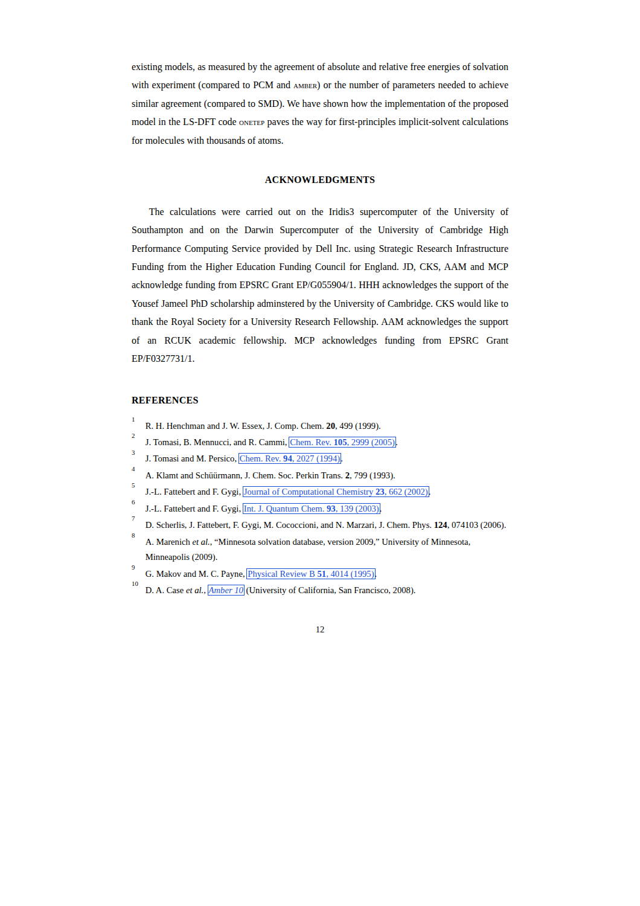existing models, as measured by the agreement of absolute and relative free energies of solvation with experiment (compared to PCM and amber) or the number of parameters needed to achieve similar agreement (compared to SMD). We have shown how the implementation of the proposed model in the LS-DFT code onetep paves the way for first-principles implicit-solvent calculations for molecules with thousands of atoms.
ACKNOWLEDGMENTS
The calculations were carried out on the Iridis3 supercomputer of the University of Southampton and on the Darwin Supercomputer of the University of Cambridge High Performance Computing Service provided by Dell Inc. using Strategic Research Infrastructure Funding from the Higher Education Funding Council for England. JD, CKS, AAM and MCP acknowledge funding from EPSRC Grant EP/G055904/1. HHH acknowledges the support of the Yousef Jameel PhD scholarship adminstered by the University of Cambridge. CKS would like to thank the Royal Society for a University Research Fellowship. AAM acknowledges the support of an RCUK academic fellowship. MCP acknowledges funding from EPSRC Grant EP/F0327731/1.
REFERENCES
1 R. H. Henchman and J. W. Essex, J. Comp. Chem. 20, 499 (1999).
2 J. Tomasi, B. Mennucci, and R. Cammi, Chem. Rev. 105, 2999 (2005).
3 J. Tomasi and M. Persico, Chem. Rev. 94, 2027 (1994).
4 A. Klamt and Schüürmann, J. Chem. Soc. Perkin Trans. 2, 799 (1993).
5 J.-L. Fattebert and F. Gygi, Journal of Computational Chemistry 23, 662 (2002).
6 J.-L. Fattebert and F. Gygi, Int. J. Quantum Chem. 93, 139 (2003).
7 D. Scherlis, J. Fattebert, F. Gygi, M. Cococcioni, and N. Marzari, J. Chem. Phys. 124, 074103 (2006).
8 A. Marenich et al., “Minnesota solvation database, version 2009,” University of Minnesota, Minneapolis (2009).
9 G. Makov and M. C. Payne, Physical Review B 51, 4014 (1995).
10 D. A. Case et al., Amber 10 (University of California, San Francisco, 2008).
12